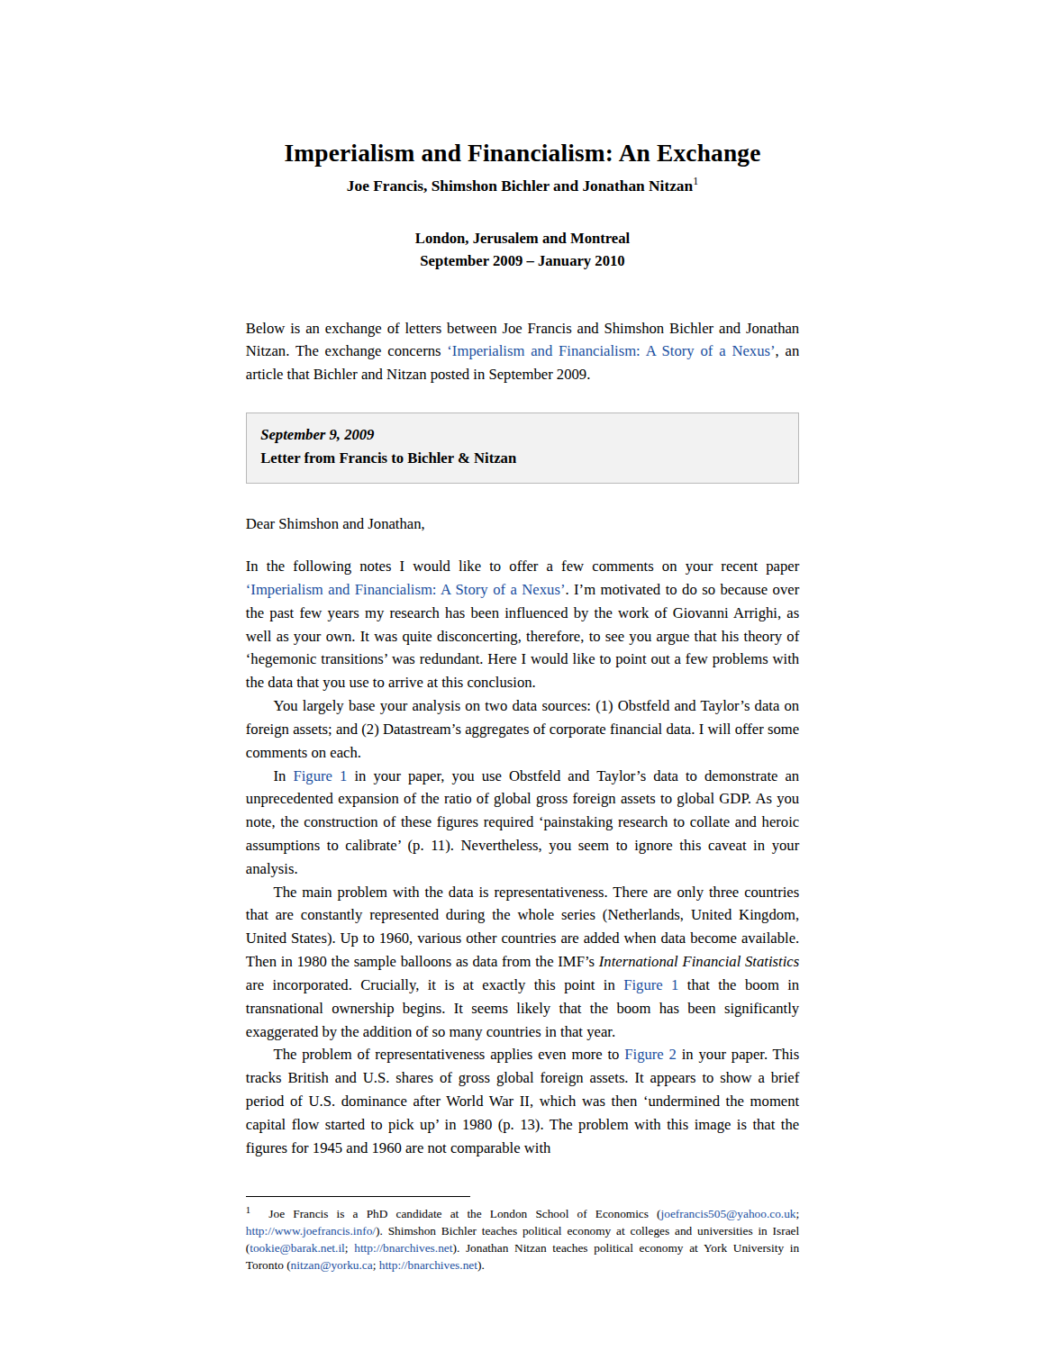Imperialism and Financialism: An Exchange
Joe Francis, Shimshon Bichler and Jonathan Nitzan1
London, Jerusalem and Montreal
September 2009 – January 2010
Below is an exchange of letters between Joe Francis and Shimshon Bichler and Jonathan Nitzan. The exchange concerns ‘Imperialism and Financialism: A Story of a Nexus’, an article that Bichler and Nitzan posted in September 2009.
September 9, 2009
Letter from Francis to Bichler & Nitzan
Dear Shimshon and Jonathan,
In the following notes I would like to offer a few comments on your recent paper ‘Imperialism and Financialism: A Story of a Nexus’. I’m motivated to do so because over the past few years my research has been influenced by the work of Giovanni Arrighi, as well as your own. It was quite disconcerting, therefore, to see you argue that his theory of ‘hegemonic transitions’ was redundant. Here I would like to point out a few problems with the data that you use to arrive at this conclusion.
You largely base your analysis on two data sources: (1) Obstfeld and Taylor’s data on foreign assets; and (2) Datastream’s aggregates of corporate financial data. I will offer some comments on each.
In Figure 1 in your paper, you use Obstfeld and Taylor’s data to demonstrate an unprecedented expansion of the ratio of global gross foreign assets to global GDP. As you note, the construction of these figures required ‘painstaking research to collate and heroic assumptions to calibrate’ (p. 11). Nevertheless, you seem to ignore this caveat in your analysis.
The main problem with the data is representativeness. There are only three countries that are constantly represented during the whole series (Netherlands, United Kingdom, United States). Up to 1960, various other countries are added when data become available. Then in 1980 the sample balloons as data from the IMF’s International Financial Statistics are incorporated. Crucially, it is at exactly this point in Figure 1 that the boom in transnational ownership begins. It seems likely that the boom has been significantly exaggerated by the addition of so many countries in that year.
The problem of representativeness applies even more to Figure 2 in your paper. This tracks British and U.S. shares of gross global foreign assets. It appears to show a brief period of U.S. dominance after World War II, which was then ‘undermined the moment capital flow started to pick up’ in 1980 (p. 13). The problem with this image is that the figures for 1945 and 1960 are not comparable with
1 Joe Francis is a PhD candidate at the London School of Economics (joefrancis505@yahoo.co.uk; http://www.joefrancis.info/). Shimshon Bichler teaches political economy at colleges and universities in Israel (tookie@barak.net.il; http://bnarchives.net). Jonathan Nitzan teaches political economy at York University in Toronto (nitzan@yorku.ca; http://bnarchives.net).